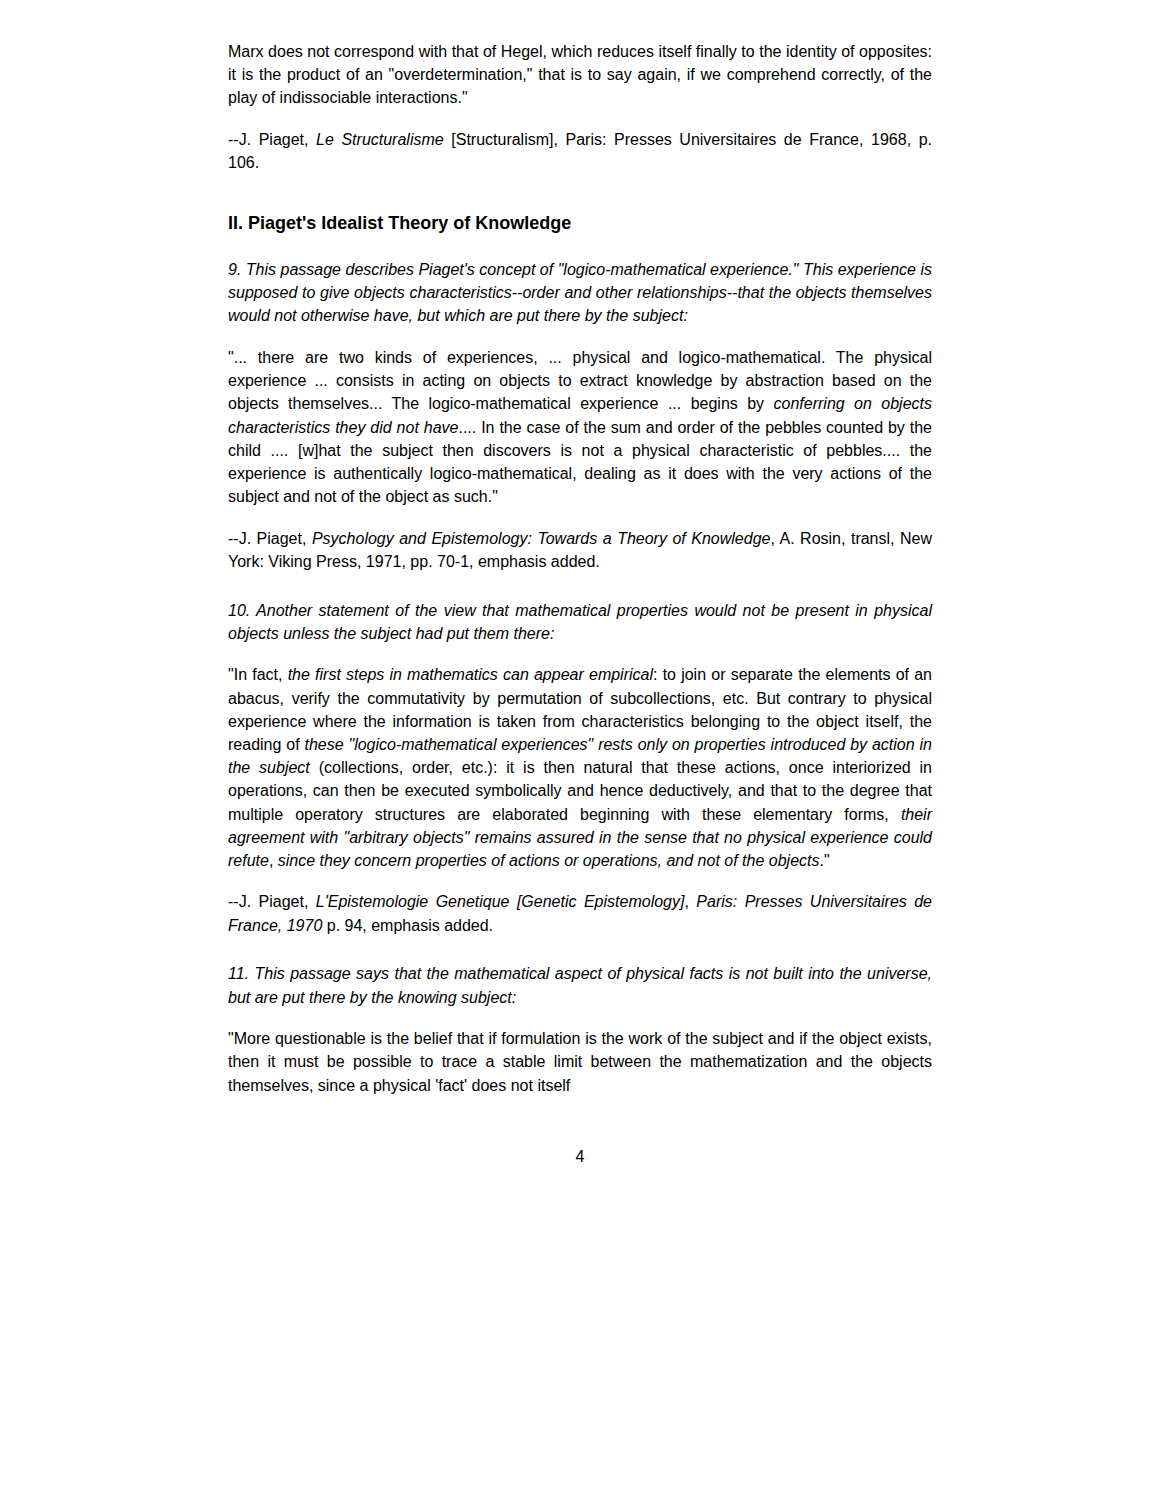Marx does not correspond with that of Hegel, which reduces itself finally to the identity of opposites: it is the product of an "overdetermination," that is to say again, if we comprehend correctly, of the play of indissociable interactions."
--J. Piaget, Le Structuralisme [Structuralism], Paris: Presses Universitaires de France, 1968, p. 106.
II. Piaget's Idealist Theory of Knowledge
9. This passage describes Piaget's concept of "logico-mathematical experience." This experience is supposed to give objects characteristics--order and other relationships--that the objects themselves would not otherwise have, but which are put there by the subject:
"... there are two kinds of experiences, ... physical and logico-mathematical. The physical experience ... consists in acting on objects to extract knowledge by abstraction based on the objects themselves... The logico-mathematical experience ... begins by conferring on objects characteristics they did not have.... In the case of the sum and order of the pebbles counted by the child .... [w]hat the subject then discovers is not a physical characteristic of pebbles.... the experience is authentically logico-mathematical, dealing as it does with the very actions of the subject and not of the object as such."
--J. Piaget, Psychology and Epistemology: Towards a Theory of Knowledge, A. Rosin, transl, New York: Viking Press, 1971, pp. 70-1, emphasis added.
10. Another statement of the view that mathematical properties would not be present in physical objects unless the subject had put them there:
"In fact, the first steps in mathematics can appear empirical: to join or separate the elements of an abacus, verify the commutativity by permutation of subcollections, etc. But contrary to physical experience where the information is taken from characteristics belonging to the object itself, the reading of these "logico-mathematical experiences" rests only on properties introduced by action in the subject (collections, order, etc.): it is then natural that these actions, once interiorized in operations, can then be executed symbolically and hence deductively, and that to the degree that multiple operatory structures are elaborated beginning with these elementary forms, their agreement with "arbitrary objects" remains assured in the sense that no physical experience could refute, since they concern properties of actions or operations, and not of the objects."
--J. Piaget, L'Epistemologie Genetique [Genetic Epistemology], Paris: Presses Universitaires de France, 1970 p. 94, emphasis added.
11. This passage says that the mathematical aspect of physical facts is not built into the universe, but are put there by the knowing subject:
"More questionable is the belief that if formulation is the work of the subject and if the object exists, then it must be possible to trace a stable limit between the mathematization and the objects themselves, since a physical 'fact' does not itself
4